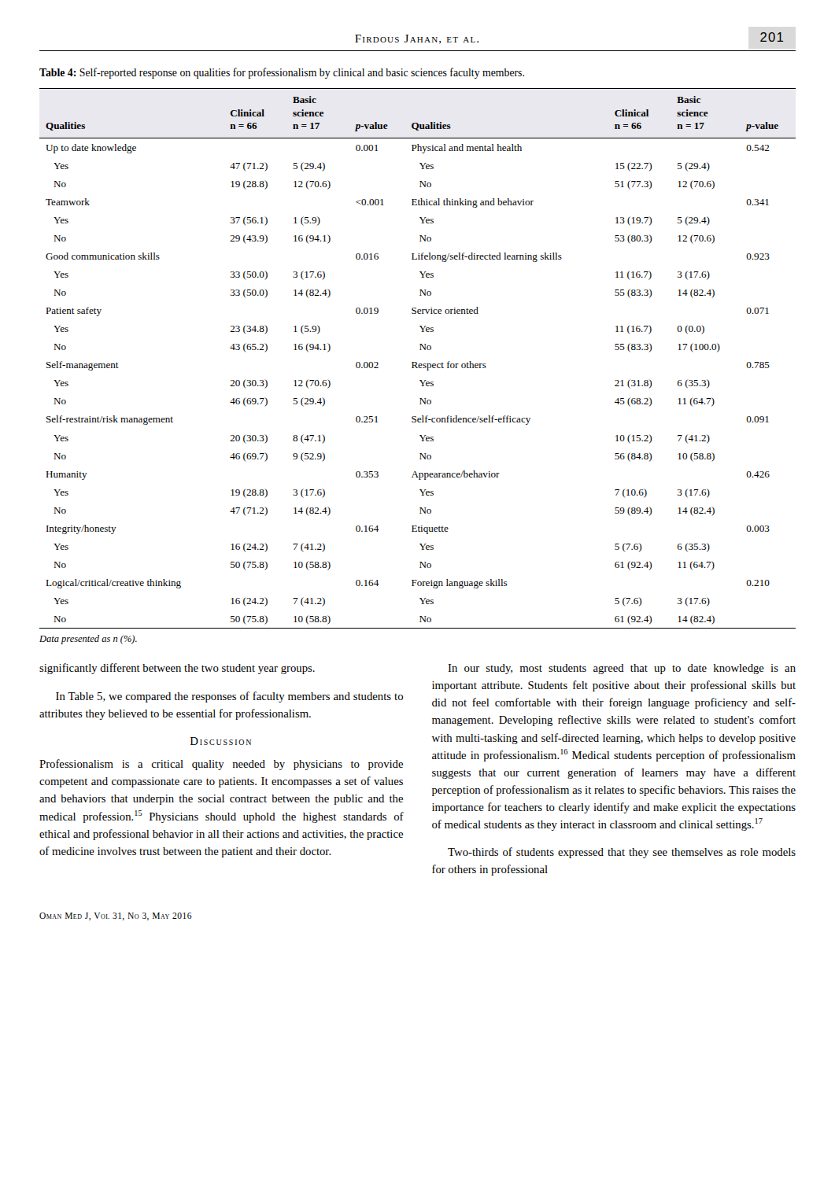Firdous Jahan, et al. 201
Table 4: Self-reported response on qualities for professionalism by clinical and basic sciences faculty members.
| Qualities | Clinical n = 66 | Basic science n = 17 | p -value | Qualities | Clinical n = 66 | Basic science n = 17 | p -value |
| --- | --- | --- | --- | --- | --- | --- | --- |
| Up to date knowledge | | | 0.001 | Physical and mental health | | | 0.542 |
| Yes | 47 (71.2) | 5 (29.4) | | Yes | 15 (22.7) | 5 (29.4) | |
| No | 19 (28.8) | 12 (70.6) | | No | 51 (77.3) | 12 (70.6) | |
| Teamwork | | | <0.001 | Ethical thinking and behavior | | | 0.341 |
| Yes | 37 (56.1) | 1 (5.9) | | Yes | 13 (19.7) | 5 (29.4) | |
| No | 29 (43.9) | 16 (94.1) | | No | 53 (80.3) | 12 (70.6) | |
| Good communication skills | | | 0.016 | Lifelong/self-directed learning skills | | | 0.923 |
| Yes | 33 (50.0) | 3 (17.6) | | Yes | 11 (16.7) | 3 (17.6) | |
| No | 33 (50.0) | 14 (82.4) | | No | 55 (83.3) | 14 (82.4) | |
| Patient safety | | | 0.019 | Service oriented | | | 0.071 |
| Yes | 23 (34.8) | 1 (5.9) | | Yes | 11 (16.7) | 0 (0.0) | |
| No | 43 (65.2) | 16 (94.1) | | No | 55 (83.3) | 17 (100.0) | |
| Self-management | | | 0.002 | Respect for others | | | 0.785 |
| Yes | 20 (30.3) | 12 (70.6) | | Yes | 21 (31.8) | 6 (35.3) | |
| No | 46 (69.7) | 5 (29.4) | | No | 45 (68.2) | 11 (64.7) | |
| Self-restraint/risk management | | | 0.251 | Self-confidence/self-efficacy | | | 0.091 |
| Yes | 20 (30.3) | 8 (47.1) | | Yes | 10 (15.2) | 7 (41.2) | |
| No | 46 (69.7) | 9 (52.9) | | No | 56 (84.8) | 10 (58.8) | |
| Humanity | | | 0.353 | Appearance/behavior | | | 0.426 |
| Yes | 19 (28.8) | 3 (17.6) | | Yes | 7 (10.6) | 3 (17.6) | |
| No | 47 (71.2) | 14 (82.4) | | No | 59 (89.4) | 14 (82.4) | |
| Integrity/honesty | | | 0.164 | Etiquette | | | 0.003 |
| Yes | 16 (24.2) | 7 (41.2) | | Yes | 5 (7.6) | 6 (35.3) | |
| No | 50 (75.8) | 10 (58.8) | | No | 61 (92.4) | 11 (64.7) | |
| Logical/critical/creative thinking | | | 0.164 | Foreign language skills | | | 0.210 |
| Yes | 16 (24.2) | 7 (41.2) | | Yes | 5 (7.6) | 3 (17.6) | |
| No | 50 (75.8) | 10 (58.8) | | No | 61 (92.4) | 14 (82.4) | |
Data presented as n (%).
significantly different between the two student year groups.
In Table 5, we compared the responses of faculty members and students to attributes they believed to be essential for professionalism.
Discussion
Professionalism is a critical quality needed by physicians to provide competent and compassionate care to patients. It encompasses a set of values and behaviors that underpin the social contract between the public and the medical profession.15 Physicians should uphold the highest standards of ethical and professional behavior in all their actions and activities, the practice of medicine involves trust between the patient and their doctor.
In our study, most students agreed that up to date knowledge is an important attribute. Students felt positive about their professional skills but did not feel comfortable with their foreign language proficiency and self-management. Developing reflective skills were related to student's comfort with multi-tasking and self-directed learning, which helps to develop positive attitude in professionalism.16 Medical students perception of professionalism suggests that our current generation of learners may have a different perception of professionalism as it relates to specific behaviors. This raises the importance for teachers to clearly identify and make explicit the expectations of medical students as they interact in classroom and clinical settings.17
Two-thirds of students expressed that they see themselves as role models for others in professional
Oman Med J, Vol 31, No 3, May 2016